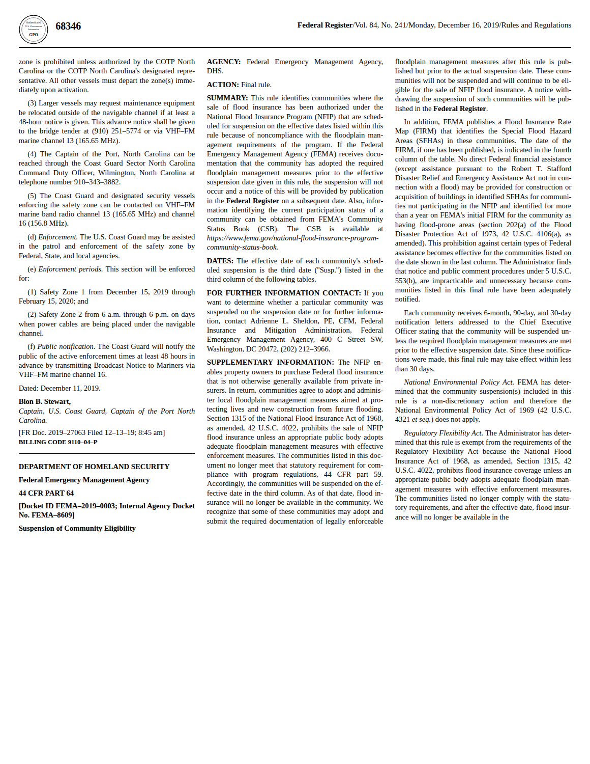Authenticated U.S. Government Information GPO
68346
Federal Register/Vol. 84, No. 241/Monday, December 16, 2019/Rules and Regulations
zone is prohibited unless authorized by the COTP North Carolina or the COTP North Carolina's designated representative. All other vessels must depart the zone(s) immediately upon activation.
(3) Larger vessels may request maintenance equipment be relocated outside of the navigable channel if at least a 48-hour notice is given. This advance notice shall be given to the bridge tender at (910) 251–5774 or via VHF–FM marine channel 13 (165.65 MHz).
(4) The Captain of the Port, North Carolina can be reached through the Coast Guard Sector North Carolina Command Duty Officer, Wilmington, North Carolina at telephone number 910–343–3882.
(5) The Coast Guard and designated security vessels enforcing the safety zone can be contacted on VHF–FM marine band radio channel 13 (165.65 MHz) and channel 16 (156.8 MHz).
(d) Enforcement. The U.S. Coast Guard may be assisted in the patrol and enforcement of the safety zone by Federal, State, and local agencies.
(e) Enforcement periods. This section will be enforced for:
(1) Safety Zone 1 from December 15, 2019 through February 15, 2020; and
(2) Safety Zone 2 from 6 a.m. through 6 p.m. on days when power cables are being placed under the navigable channel.
(f) Public notification. The Coast Guard will notify the public of the active enforcement times at least 48 hours in advance by transmitting Broadcast Notice to Mariners via VHF–FM marine channel 16.
Dated: December 11, 2019.
Bion B. Stewart,
Captain, U.S. Coast Guard, Captain of the Port North Carolina.
[FR Doc. 2019–27063 Filed 12–13–19; 8:45 am]
BILLING CODE 9110–04–P
DEPARTMENT OF HOMELAND SECURITY
Federal Emergency Management Agency
44 CFR Part 64
[Docket ID FEMA–2019–0003; Internal Agency Docket No. FEMA–8609]
Suspension of Community Eligibility
AGENCY: Federal Emergency Management Agency, DHS.
ACTION: Final rule.
SUMMARY: This rule identifies communities where the sale of flood insurance has been authorized under the National Flood Insurance Program (NFIP) that are scheduled for suspension on the effective dates listed within this rule because of noncompliance with the floodplain management requirements of the program. If the Federal Emergency Management Agency (FEMA) receives documentation that the community has adopted the required floodplain management measures prior to the effective suspension date given in this rule, the suspension will not occur and a notice of this will be provided by publication in the Federal Register on a subsequent date. Also, information identifying the current participation status of a community can be obtained from FEMA's Community Status Book (CSB). The CSB is available at https://www.fema.gov/national-flood-insurance-program-community-status-book.
DATES: The effective date of each community's scheduled suspension is the third date (''Susp.'') listed in the third column of the following tables.
FOR FURTHER INFORMATION CONTACT: If you want to determine whether a particular community was suspended on the suspension date or for further information, contact Adrienne L. Sheldon, PE, CFM, Federal Insurance and Mitigation Administration, Federal Emergency Management Agency, 400 C Street SW, Washington, DC 20472, (202) 212–3966.
SUPPLEMENTARY INFORMATION: The NFIP enables property owners to purchase Federal flood insurance that is not otherwise generally available from private insurers. In return, communities agree to adopt and administer local floodplain management measures aimed at protecting lives and new construction from future flooding. Section 1315 of the National Flood Insurance Act of 1968, as amended, 42 U.S.C. 4022, prohibits the sale of NFIP flood insurance unless an appropriate public body adopts adequate floodplain management measures with effective enforcement measures. The communities listed in this document no longer meet that statutory requirement for compliance with program regulations, 44 CFR part 59. Accordingly, the communities will be suspended on the effective date in the third column. As of that date, flood insurance will no longer be available in the community. We recognize that some of these communities may adopt and submit the required documentation of legally enforceable floodplain management measures after this rule is published but prior to the actual suspension date. These communities will not be suspended and will continue to be eligible for the sale of NFIP flood insurance. A notice withdrawing the suspension of such communities will be published in the Federal Register.
In addition, FEMA publishes a Flood Insurance Rate Map (FIRM) that identifies the Special Flood Hazard Areas (SFHAs) in these communities. The date of the FIRM, if one has been published, is indicated in the fourth column of the table. No direct Federal financial assistance (except assistance pursuant to the Robert T. Stafford Disaster Relief and Emergency Assistance Act not in connection with a flood) may be provided for construction or acquisition of buildings in identified SFHAs for communities not participating in the NFIP and identified for more than a year on FEMA's initial FIRM for the community as having flood-prone areas (section 202(a) of the Flood Disaster Protection Act of 1973, 42 U.S.C. 4106(a), as amended). This prohibition against certain types of Federal assistance becomes effective for the communities listed on the date shown in the last column. The Administrator finds that notice and public comment procedures under 5 U.S.C. 553(b), are impracticable and unnecessary because communities listed in this final rule have been adequately notified.
Each community receives 6-month, 90-day, and 30-day notification letters addressed to the Chief Executive Officer stating that the community will be suspended unless the required floodplain management measures are met prior to the effective suspension date. Since these notifications were made, this final rule may take effect within less than 30 days.
National Environmental Policy Act. FEMA has determined that the community suspension(s) included in this rule is a non-discretionary action and therefore the National Environmental Policy Act of 1969 (42 U.S.C. 4321 et seq.) does not apply.
Regulatory Flexibility Act. The Administrator has determined that this rule is exempt from the requirements of the Regulatory Flexibility Act because the National Flood Insurance Act of 1968, as amended, Section 1315, 42 U.S.C. 4022, prohibits flood insurance coverage unless an appropriate public body adopts adequate floodplain management measures with effective enforcement measures. The communities listed no longer comply with the statutory requirements, and after the effective date, flood insurance will no longer be available in the